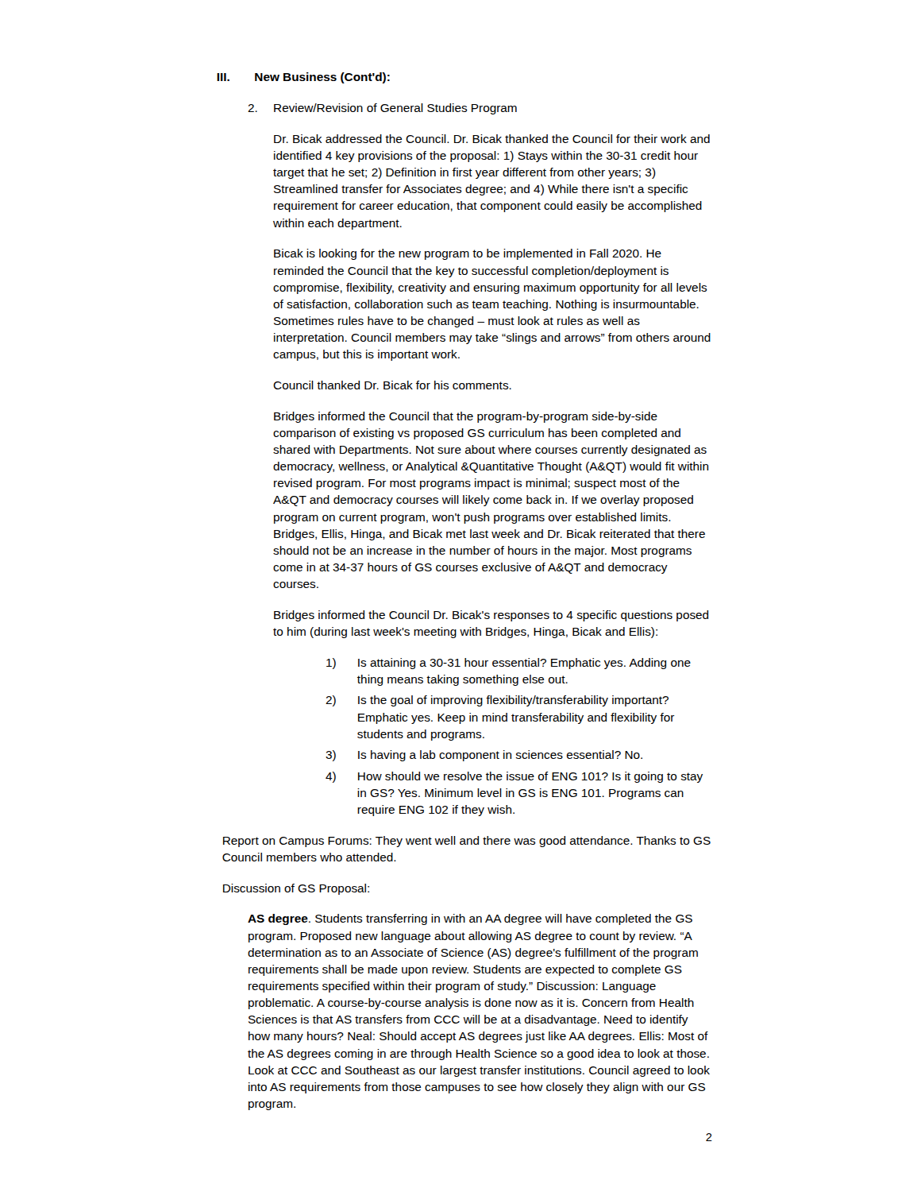III. New Business (Cont'd):
2. Review/Revision of General Studies Program
Dr. Bicak addressed the Council. Dr. Bicak thanked the Council for their work and identified 4 key provisions of the proposal: 1) Stays within the 30-31 credit hour target that he set; 2) Definition in first year different from other years; 3) Streamlined transfer for Associates degree; and 4) While there isn't a specific requirement for career education, that component could easily be accomplished within each department.
Bicak is looking for the new program to be implemented in Fall 2020. He reminded the Council that the key to successful completion/deployment is compromise, flexibility, creativity and ensuring maximum opportunity for all levels of satisfaction, collaboration such as team teaching. Nothing is insurmountable. Sometimes rules have to be changed – must look at rules as well as interpretation. Council members may take “slings and arrows” from others around campus, but this is important work.
Council thanked Dr. Bicak for his comments.
Bridges informed the Council that the program-by-program side-by-side comparison of existing vs proposed GS curriculum has been completed and shared with Departments. Not sure about where courses currently designated as democracy, wellness, or Analytical &Quantitative Thought (A&QT) would fit within revised program. For most programs impact is minimal; suspect most of the A&QT and democracy courses will likely come back in. If we overlay proposed program on current program, won't push programs over established limits. Bridges, Ellis, Hinga, and Bicak met last week and Dr. Bicak reiterated that there should not be an increase in the number of hours in the major. Most programs come in at 34-37 hours of GS courses exclusive of A&QT and democracy courses.
Bridges informed the Council Dr. Bicak's responses to 4 specific questions posed to him (during last week's meeting with Bridges, Hinga, Bicak and Ellis):
1) Is attaining a 30-31 hour essential? Emphatic yes. Adding one thing means taking something else out.
2) Is the goal of improving flexibility/transferability important? Emphatic yes. Keep in mind transferability and flexibility for students and programs.
3) Is having a lab component in sciences essential? No.
4) How should we resolve the issue of ENG 101? Is it going to stay in GS? Yes. Minimum level in GS is ENG 101. Programs can require ENG 102 if they wish.
Report on Campus Forums: They went well and there was good attendance. Thanks to GS Council members who attended.
Discussion of GS Proposal:
AS degree. Students transferring in with an AA degree will have completed the GS program. Proposed new language about allowing AS degree to count by review. “A determination as to an Associate of Science (AS) degree's fulfillment of the program requirements shall be made upon review. Students are expected to complete GS requirements specified within their program of study.” Discussion: Language problematic. A course-by-course analysis is done now as it is. Concern from Health Sciences is that AS transfers from CCC will be at a disadvantage. Need to identify how many hours? Neal: Should accept AS degrees just like AA degrees. Ellis: Most of the AS degrees coming in are through Health Science so a good idea to look at those. Look at CCC and Southeast as our largest transfer institutions. Council agreed to look into AS requirements from those campuses to see how closely they align with our GS program.
2